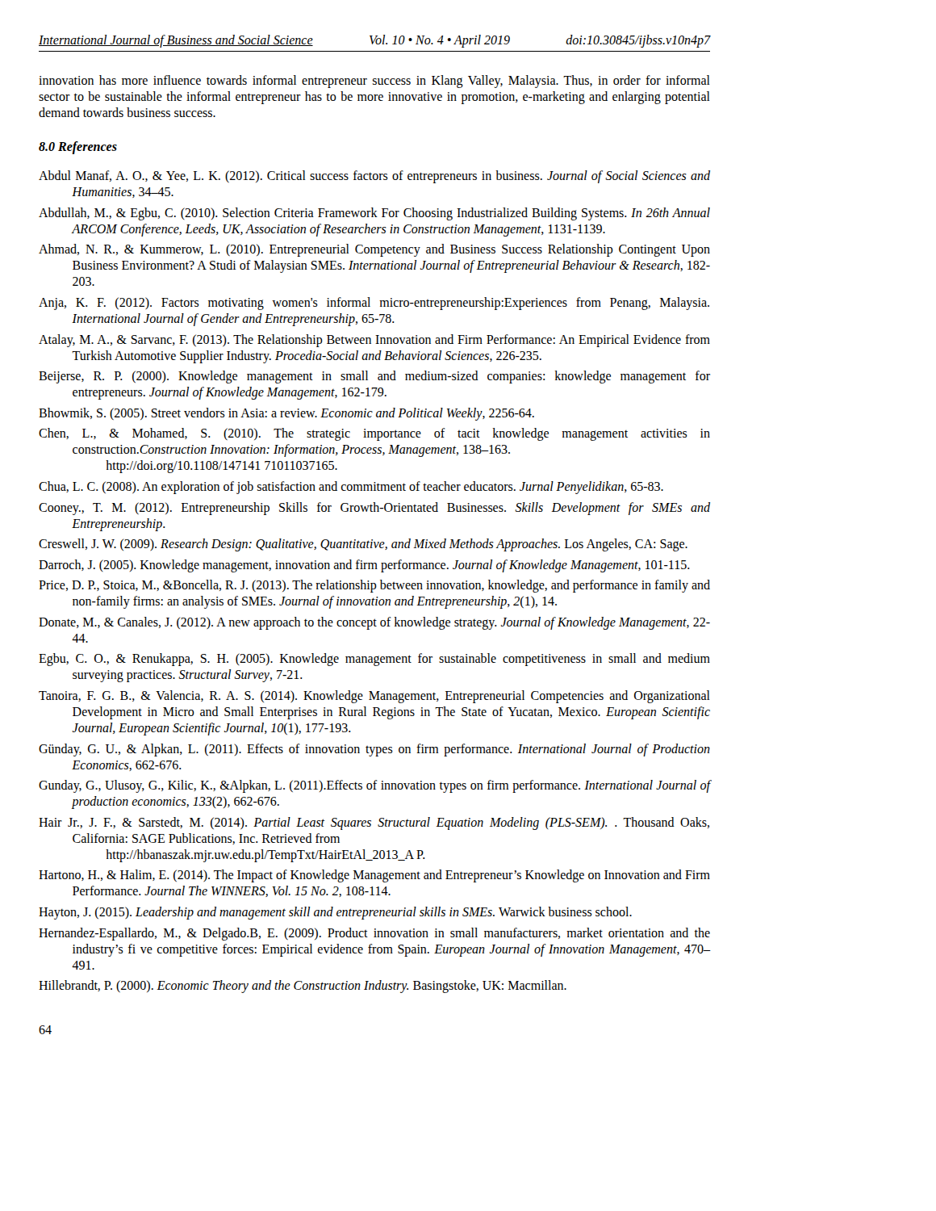International Journal of Business and Social Science Vol. 10 • No. 4 • April 2019 doi:10.30845/ijbss.v10n4p7
innovation has more influence towards informal entrepreneur success in Klang Valley, Malaysia. Thus, in order for informal sector to be sustainable the informal entrepreneur has to be more innovative in promotion, e-marketing and enlarging potential demand towards business success.
8.0 References
Abdul Manaf, A. O., & Yee, L. K. (2012). Critical success factors of entrepreneurs in business. Journal of Social Sciences and Humanities, 34–45.
Abdullah, M., & Egbu, C. (2010). Selection Criteria Framework For Choosing Industrialized Building Systems. In 26th Annual ARCOM Conference, Leeds, UK, Association of Researchers in Construction Management, 1131-1139.
Ahmad, N. R., & Kummerow, L. (2010). Entrepreneurial Competency and Business Success Relationship Contingent Upon Business Environment? A Studi of Malaysian SMEs. International Journal of Entrepreneurial Behaviour & Research, 182-203.
Anja, K. F. (2012). Factors motivating women's informal micro‐entrepreneurship:Experiences from Penang, Malaysia. International Journal of Gender and Entrepreneurship, 65-78.
Atalay, M. A., & Sarvanc, F. (2013). The Relationship Between Innovation and Firm Performance: An Empirical Evidence from Turkish Automotive Supplier Industry. Procedia-Social and Behavioral Sciences, 226-235.
Beijerse, R. P. (2000). Knowledge management in small and medium-sized companies: knowledge management for entrepreneurs. Journal of Knowledge Management, 162-179.
Bhowmik, S. (2005). Street vendors in Asia: a review. Economic and Political Weekly, 2256-64.
Chen, L., & Mohamed, S. (2010). The strategic importance of tacit knowledge management activities in construction.Construction Innovation: Information, Process, Management, 138–163. http://doi.org/10.1108/147141 71011037165.
Chua, L. C. (2008). An exploration of job satisfaction and commitment of teacher educators. Jurnal Penyelidikan, 65-83.
Cooney., T. M. (2012). Entrepreneurship Skills for Growth-Orientated Businesses. Skills Development for SMEs and Entrepreneurship.
Creswell, J. W. (2009). Research Design: Qualitative, Quantitative, and Mixed Methods Approaches. Los Angeles, CA: Sage.
Darroch, J. (2005). Knowledge management, innovation and firm performance. Journal of Knowledge Management, 101-115.
Price, D. P., Stoica, M., &Boncella, R. J. (2013). The relationship between innovation, knowledge, and performance in family and non-family firms: an analysis of SMEs. Journal of innovation and Entrepreneurship, 2(1), 14.
Donate, M., & Canales, J. (2012). A new approach to the concept of knowledge strategy. Journal of Knowledge Management, 22-44.
Egbu, C. O., & Renukappa, S. H. (2005). Knowledge management for sustainable competitiveness in small and medium surveying practices. Structural Survey, 7-21.
Tanoira, F. G. B., & Valencia, R. A. S. (2014). Knowledge Management, Entrepreneurial Competencies and Organizational Development in Micro and Small Enterprises in Rural Regions in The State of Yucatan, Mexico. European Scientific Journal, European Scientific Journal, 10(1), 177-193.
Günday, G. U., & Alpkan, L. (2011). Effects of innovation types on firm performance. International Journal of Production Economics, 662-676.
Gunday, G., Ulusoy, G., Kilic, K., &Alpkan, L. (2011).Effects of innovation types on firm performance. International Journal of production economics, 133(2), 662-676.
Hair Jr., J. F., & Sarstedt, M. (2014). Partial Least Squares Structural Equation Modeling (PLS-SEM). . Thousand Oaks, California: SAGE Publications, Inc. Retrieved from http://hbanaszak.mjr.uw.edu.pl/TempTxt/HairEtAl_2013_A P.
Hartono, H., & Halim, E. (2014). The Impact of Knowledge Management and Entrepreneur’s Knowledge on Innovation and Firm Performance. Journal The WINNERS, Vol. 15 No. 2, 108-114.
Hayton, J. (2015). Leadership and management skill and entrepreneurial skills in SMEs. Warwick business school.
Hernandez-Espallardo, M., & Delgado.B, E. (2009). Product innovation in small manufacturers, market orientation and the industry’s fi ve competitive forces: Empirical evidence from Spain. European Journal of Innovation Management, 470–491.
Hillebrandt, P. (2000). Economic Theory and the Construction Industry. Basingstoke, UK: Macmillan.
64